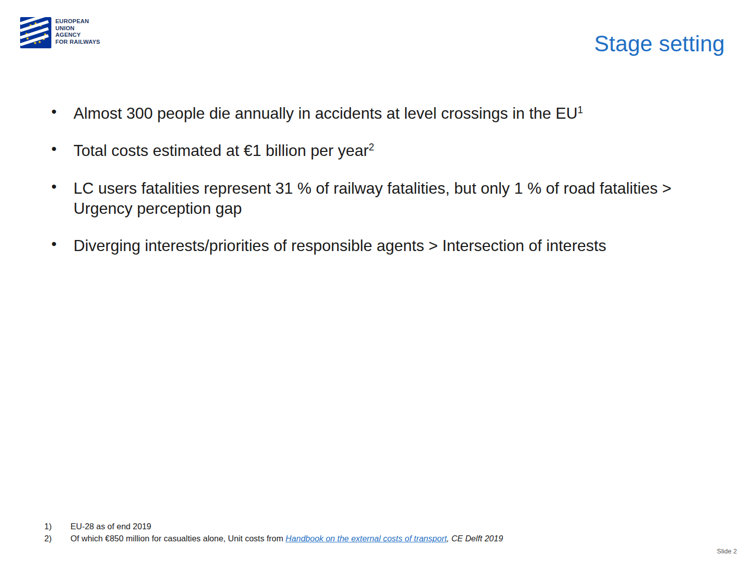★ ★ ★ ★ ★ ★ ★ ★ ★ ★ ★ ★
EUROPEAN
UNION
AGENCY
FOR RAILWAYS
Stage setting
Almost 300 people die annually in accidents at level crossings in the EU1
Total costs estimated at €1 billion per year2
LC users fatalities represent 31 % of railway fatalities, but only 1 % of road fatalities > Urgency perception gap
Diverging interests/priorities of responsible agents > Intersection of interests
1) EU-28 as of end 2019
2) Of which €850 million for casualties alone, Unit costs from Handbook on the external costs of transport, CE Delft 2019
Slide 2